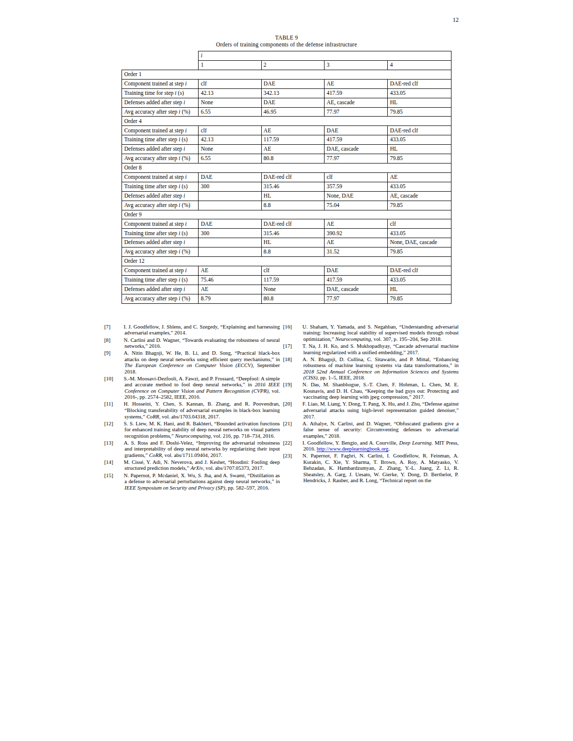12
TABLE 9 Orders of training components of the defense infrastructure
| | i |
| | 1 | 2 | 3 | 4 |
| Order 1 |
| Component trained at step i | clf | DAE | AE | DAE-red clf |
| Training time for step i (s) | 42.13 | 342.13 | 417.59 | 433.05 |
| Defenses added after step i | None | DAE | AE, cascade | HL |
| Avg accuracy after step i (%) | 6.55 | 46.95 | 77.97 | 79.85 |
| Order 4 |
| Component trained at step i | clf | AE | DAE | DAE-red clf |
| Training time after step i (s) | 42.13 | 117.59 | 417.59 | 433.05 |
| Defenses added after step i | None | AE | DAE, cascade | HL |
| Avg accuracy after step i (%) | 6.55 | 80.8 | 77.97 | 79.85 |
| Order 8 |
| Component trained at step i | DAE | DAE-red clf | clf | AE |
| Training time after step i (s) | 300 | 315.46 | 357.59 | 433.05 |
| Defenses added after step i | | HL | None, DAE | AE, cascade |
| Avg accuracy after step i (%) | | 8.8 | 75.04 | 79.85 |
| Order 9 |
| Component trained at step i | DAE | DAE-red clf | AE | clf |
| Training time after step i (s) | 300 | 315.46 | 390.92 | 433.05 |
| Defenses added after step i | | HL | AE | None, DAE, cascade |
| Avg accuracy after step i (%) | | 8.8 | 31.52 | 79.85 |
| Order 12 |
| Component trained at step i | AE | clf | DAE | DAE-red clf |
| Training time after step i (s) | 75.46 | 117.59 | 417.59 | 433.05 |
| Defenses added after step i | AE | None | DAE, cascade | HL |
| Avg accuracy after step i (%) | 8.79 | 80.8 | 77.97 | 79.85 |
[7] I. J. Goodfellow, J. Shlens, and C. Szegedy, “Explaining and harnessing adversarial examples,” 2014. [8] N. Carlini and D. Wagner, “Towards evaluating the robustness of neural networks,” 2016. [9] A. Nitin Bhagoji, W. He, B. Li, and D. Song, “Practical black-box attacks on deep neural networks using efficient query mechanisms,” in The European Conference on Computer Vision (ECCV), September 2018. [10] S.-M. Moosavi-Dezfooli, A. Fawzi, and P. Frossard, “Deepfool: A simple and accurate method to fool deep neural networks,” in 2016 IEEE Conference on Computer Vision and Pattern Recognition (CVPR), vol. 2016-, pp. 2574–2582, IEEE, 2016. [11] H. Hosseini, Y. Chen, S. Kannan, B. Zhang, and R. Poovendran, “Blocking transferability of adversarial examples in black-box learning systems,” CoRR, vol. abs/1703.04318, 2017. [12] S. S. Liew, M. K. Hani, and R. Bakhteri, “Bounded activation functions for enhanced training stability of deep neural networks on visual pattern recognition problems,” Neurocomputing, vol. 216, pp. 718–734, 2016. [13] A. S. Ross and F. Doshi-Velez, “Improving the adversarial robustness and interpretability of deep neural networks by regularizing their input gradients,” CoRR, vol. abs/1711.09404, 2017. [14] M. Cissé, Y. Adi, N. Neverova, and J. Keshet, “Houdini: Fooling deep structured prediction models,” ArXiv, vol. abs/1707.05373, 2017. [15] N. Papernot, P. Mcdaniel, X. Wu, S. Jha, and A. Swami, “Distillation as a defense to adversarial perturbations against deep neural networks,” in IEEE Symposium on Security and Privacy (SP), pp. 582–597, 2016. [16] U. Shaham, Y. Yamada, and S. Negahban, “Understanding adversarial training: Increasing local stability of supervised models through robust optimization,” Neurocomputing, vol. 307, p. 195–204, Sep 2018. [17] T. Na, J. H. Ko, and S. Mukhopadhyay, “Cascade adversarial machine learning regularized with a unified embedding,” 2017. [18] A. N. Bhagoji, D. Cullina, C. Sitawarin, and P. Mittal, “Enhancing robustness of machine learning systems via data transformations,” in 2018 52nd Annual Conference on Information Sciences and Systems (CISS), pp. 1–5, IEEE, 2018. [19] N. Das, M. Shanbhogue, S.-T. Chen, F. Hohman, L. Chen, M. E. Kounavis, and D. H. Chau, “Keeping the bad guys out: Protecting and vaccinating deep learning with jpeg compression,” 2017. [20] F. Liao, M. Liang, Y. Dong, T. Pang, X. Hu, and J. Zhu, “Defense against adversarial attacks using high-level representation guided denoiser,” 2017. [21] A. Athalye, N. Carlini, and D. Wagner, “Obfuscated gradients give a false sense of security: Circumventing defenses to adversarial examples,” 2018. [22] I. Goodfellow, Y. Bengio, and A. Courville, Deep Learning. MIT Press, 2016. http://www.deeplearningbook.org. [23] N. Papernot, F. Faghri, N. Carlini, I. Goodfellow, R. Feinman, A. Kurakin, C. Xie, Y. Sharma, T. Brown, A. Roy, A. Matyasko, V. Behzadan, K. Hambardzumyan, Z. Zhang, Y.-L. Juang, Z. Li, R. Sheatsley, A. Garg, J. Uesato, W. Gierke, Y. Dong, D. Berthelot, P. Hendricks, J. Rauber, and R. Long, “Technical report on the